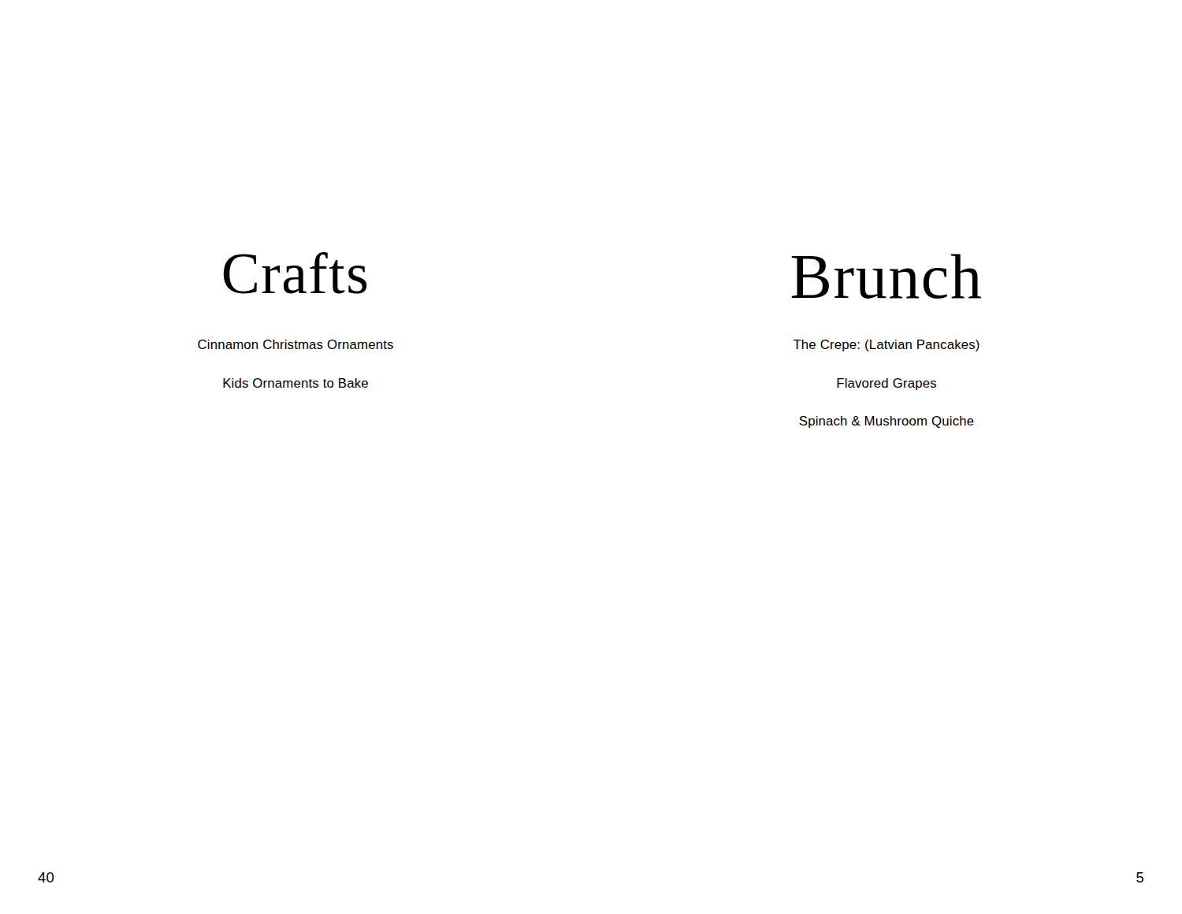Crafts
Cinnamon Christmas Ornaments
Kids Ornaments to Bake
40
Brunch
The Crepe: (Latvian Pancakes)
Flavored Grapes
Spinach & Mushroom Quiche
5